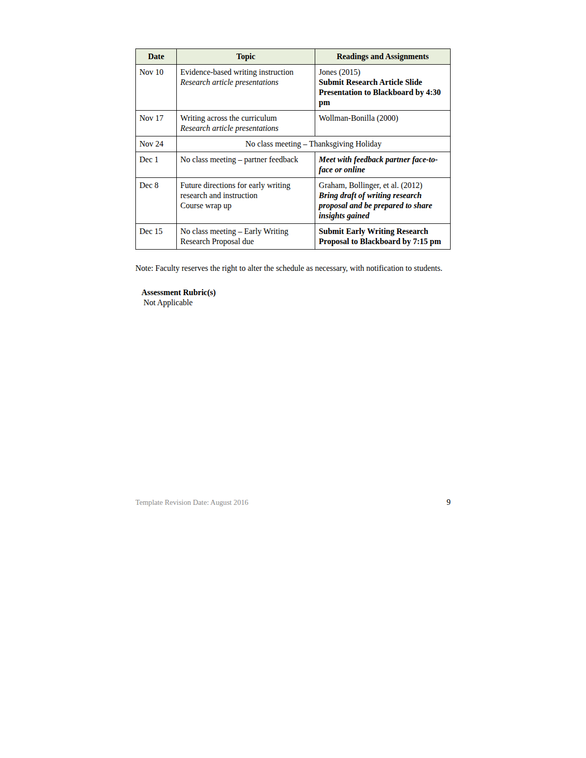| Date | Topic | Readings and Assignments |
| --- | --- | --- |
| Nov 10 | Evidence-based writing instruction Research article presentations | Jones (2015) Submit Research Article Slide Presentation to Blackboard by 4:30 pm |
| Nov 17 | Writing across the curriculum Research article presentations | Wollman-Bonilla (2000) |
| Nov 24 | No class meeting – Thanksgiving Holiday |
| Dec 1 | No class meeting – partner feedback | Meet with feedback partner face-to-face or online |
| Dec 8 | Future directions for early writing research and instruction Course wrap up | Graham, Bollinger, et al. (2012) Bring draft of writing research proposal and be prepared to share insights gained |
| Dec 15 | No class meeting – Early Writing Research Proposal due | Submit Early Writing Research Proposal to Blackboard by 7:15 pm |
Note: Faculty reserves the right to alter the schedule as necessary, with notification to students.
Assessment Rubric(s)
Not Applicable
Template Revision Date: August 2016 9